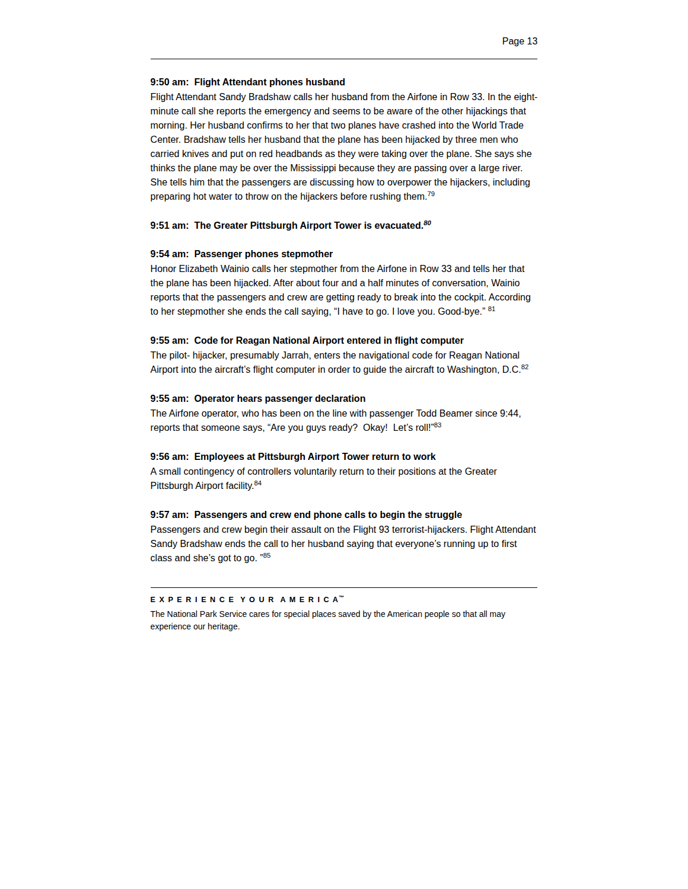Page 13
9:50 am: Flight Attendant phones husband
Flight Attendant Sandy Bradshaw calls her husband from the Airfone in Row 33. In the eight-minute call she reports the emergency and seems to be aware of the other hijackings that morning. Her husband confirms to her that two planes have crashed into the World Trade Center. Bradshaw tells her husband that the plane has been hijacked by three men who carried knives and put on red headbands as they were taking over the plane. She says she thinks the plane may be over the Mississippi because they are passing over a large river. She tells him that the passengers are discussing how to overpower the hijackers, including preparing hot water to throw on the hijackers before rushing them.79
9:51 am: The Greater Pittsburgh Airport Tower is evacuated.80
9:54 am: Passenger phones stepmother
Honor Elizabeth Wainio calls her stepmother from the Airfone in Row 33 and tells her that the plane has been hijacked. After about four and a half minutes of conversation, Wainio reports that the passengers and crew are getting ready to break into the cockpit. According to her stepmother she ends the call saying, “I have to go. I love you. Good-bye.” 81
9:55 am: Code for Reagan National Airport entered in flight computer
The pilot- hijacker, presumably Jarrah, enters the navigational code for Reagan National Airport into the aircraft’s flight computer in order to guide the aircraft to Washington, D.C.82
9:55 am: Operator hears passenger declaration
The Airfone operator, who has been on the line with passenger Todd Beamer since 9:44, reports that someone says, “Are you guys ready? Okay! Let’s roll!”83
9:56 am: Employees at Pittsburgh Airport Tower return to work
A small contingency of controllers voluntarily return to their positions at the Greater Pittsburgh Airport facility.84
9:57 am: Passengers and crew end phone calls to begin the struggle
Passengers and crew begin their assault on the Flight 93 terrorist-hijackers. Flight Attendant Sandy Bradshaw ends the call to her husband saying that everyone’s running up to first class and she’s got to go. ”85
E X P E R I E N C E Y O U R A M E R I C A™
The National Park Service cares for special places saved by the American people so that all may experience our heritage.